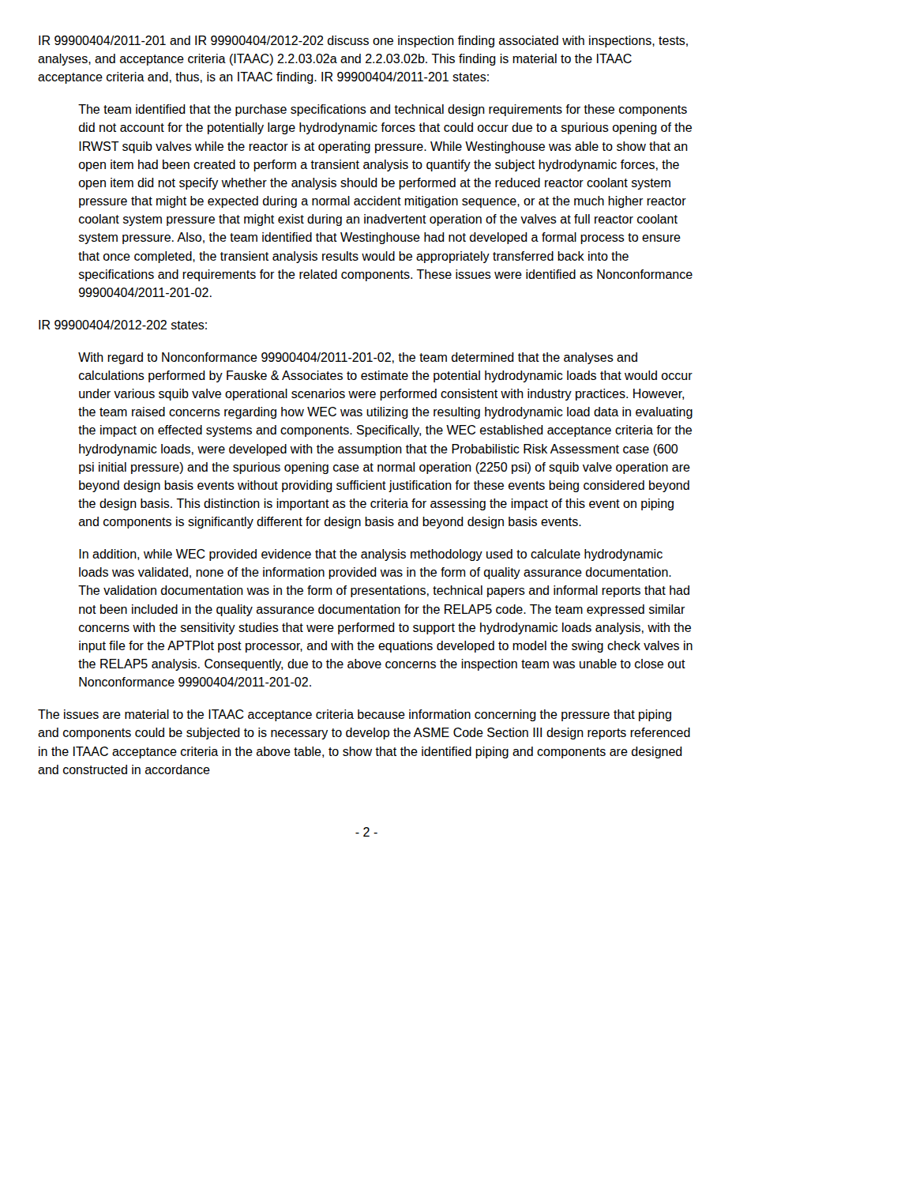IR 99900404/2011-201 and IR 99900404/2012-202 discuss one inspection finding associated with inspections, tests, analyses, and acceptance criteria (ITAAC) 2.2.03.02a and 2.2.03.02b. This finding is material to the ITAAC acceptance criteria and, thus, is an ITAAC finding. IR 99900404/2011-201 states:
The team identified that the purchase specifications and technical design requirements for these components did not account for the potentially large hydrodynamic forces that could occur due to a spurious opening of the IRWST squib valves while the reactor is at operating pressure. While Westinghouse was able to show that an open item had been created to perform a transient analysis to quantify the subject hydrodynamic forces, the open item did not specify whether the analysis should be performed at the reduced reactor coolant system pressure that might be expected during a normal accident mitigation sequence, or at the much higher reactor coolant system pressure that might exist during an inadvertent operation of the valves at full reactor coolant system pressure. Also, the team identified that Westinghouse had not developed a formal process to ensure that once completed, the transient analysis results would be appropriately transferred back into the specifications and requirements for the related components. These issues were identified as Nonconformance 99900404/2011-201-02.
IR 99900404/2012-202 states:
With regard to Nonconformance 99900404/2011-201-02, the team determined that the analyses and calculations performed by Fauske & Associates to estimate the potential hydrodynamic loads that would occur under various squib valve operational scenarios were performed consistent with industry practices. However, the team raised concerns regarding how WEC was utilizing the resulting hydrodynamic load data in evaluating the impact on effected systems and components. Specifically, the WEC established acceptance criteria for the hydrodynamic loads, were developed with the assumption that the Probabilistic Risk Assessment case (600 psi initial pressure) and the spurious opening case at normal operation (2250 psi) of squib valve operation are beyond design basis events without providing sufficient justification for these events being considered beyond the design basis. This distinction is important as the criteria for assessing the impact of this event on piping and components is significantly different for design basis and beyond design basis events.
In addition, while WEC provided evidence that the analysis methodology used to calculate hydrodynamic loads was validated, none of the information provided was in the form of quality assurance documentation. The validation documentation was in the form of presentations, technical papers and informal reports that had not been included in the quality assurance documentation for the RELAP5 code. The team expressed similar concerns with the sensitivity studies that were performed to support the hydrodynamic loads analysis, with the input file for the APTPlot post processor, and with the equations developed to model the swing check valves in the RELAP5 analysis. Consequently, due to the above concerns the inspection team was unable to close out Nonconformance 99900404/2011-201-02.
The issues are material to the ITAAC acceptance criteria because information concerning the pressure that piping and components could be subjected to is necessary to develop the ASME Code Section III design reports referenced in the ITAAC acceptance criteria in the above table, to show that the identified piping and components are designed and constructed in accordance
- 2 -